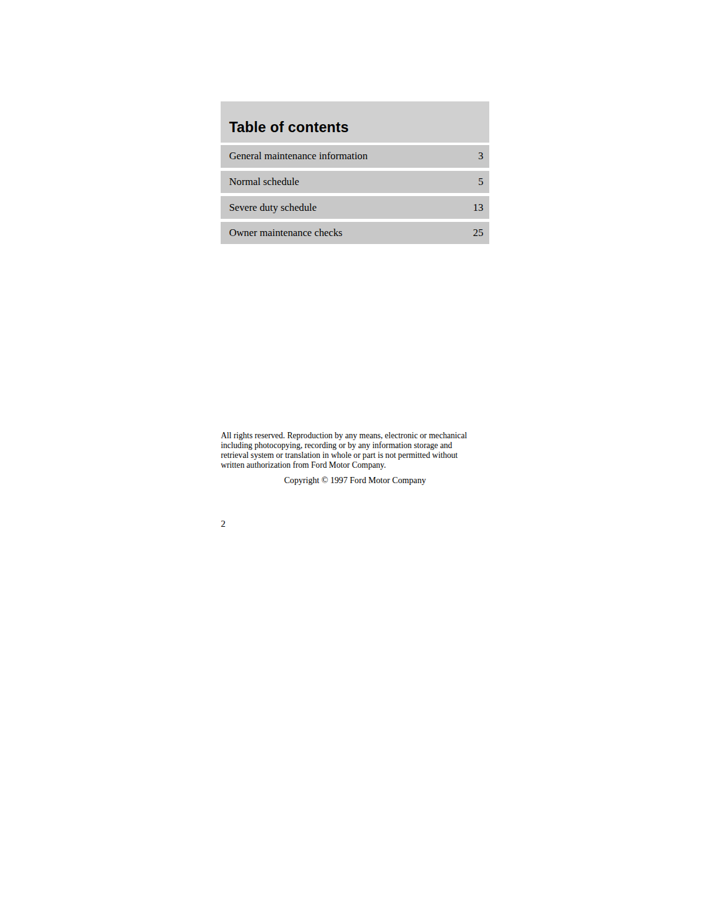Table of contents
| General maintenance information | 3 |
| Normal schedule | 5 |
| Severe duty schedule | 13 |
| Owner maintenance checks | 25 |
All rights reserved. Reproduction by any means, electronic or mechanical including photocopying, recording or by any information storage and retrieval system or translation in whole or part is not permitted without written authorization from Ford Motor Company.
Copyright © 1997 Ford Motor Company
2